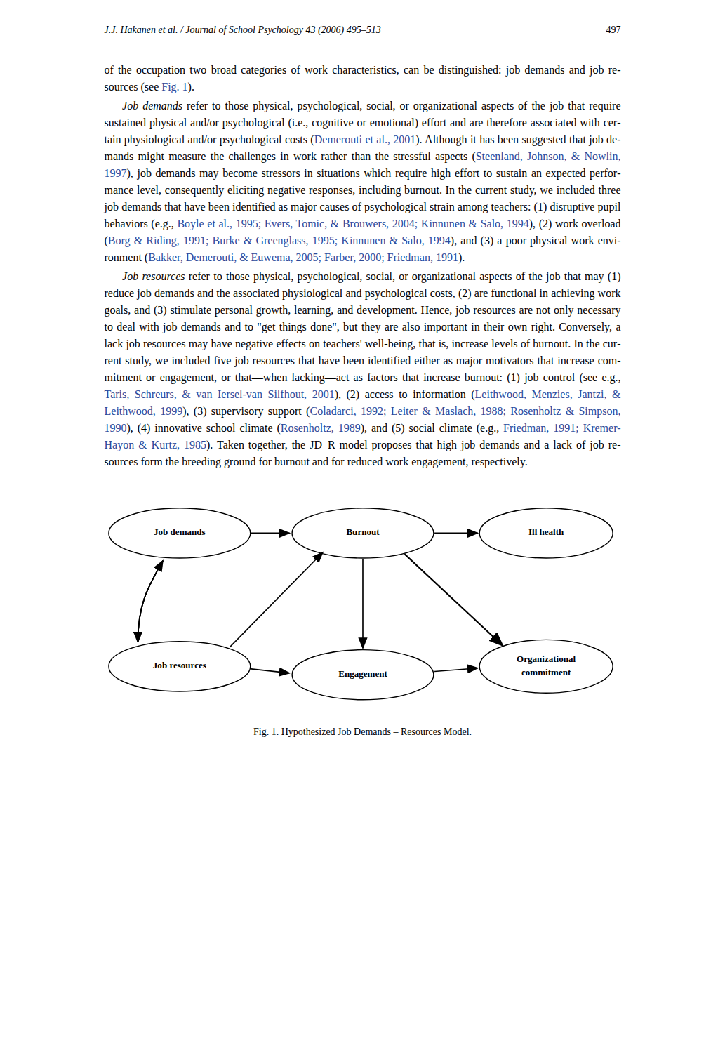J.J. Hakanen et al. / Journal of School Psychology 43 (2006) 495–513 497
of the occupation two broad categories of work characteristics, can be distinguished: job demands and job resources (see Fig. 1).
Job demands refer to those physical, psychological, social, or organizational aspects of the job that require sustained physical and/or psychological (i.e., cognitive or emotional) effort and are therefore associated with certain physiological and/or psychological costs (Demerouti et al., 2001). Although it has been suggested that job demands might measure the challenges in work rather than the stressful aspects (Steenland, Johnson, & Nowlin, 1997), job demands may become stressors in situations which require high effort to sustain an expected performance level, consequently eliciting negative responses, including burnout. In the current study, we included three job demands that have been identified as major causes of psychological strain among teachers: (1) disruptive pupil behaviors (e.g., Boyle et al., 1995; Evers, Tomic, & Brouwers, 2004; Kinnunen & Salo, 1994), (2) work overload (Borg & Riding, 1991; Burke & Greenglass, 1995; Kinnunen & Salo, 1994), and (3) a poor physical work environment (Bakker, Demerouti, & Euwema, 2005; Farber, 2000; Friedman, 1991).
Job resources refer to those physical, psychological, social, or organizational aspects of the job that may (1) reduce job demands and the associated physiological and psychological costs, (2) are functional in achieving work goals, and (3) stimulate personal growth, learning, and development. Hence, job resources are not only necessary to deal with job demands and to "get things done", but they are also important in their own right. Conversely, a lack job resources may have negative effects on teachers' well-being, that is, increase levels of burnout. In the current study, we included five job resources that have been identified either as major motivators that increase commitment or engagement, or that—when lacking—act as factors that increase burnout: (1) job control (see e.g., Taris, Schreurs, & van Iersel-van Silfhout, 2001), (2) access to information (Leithwood, Menzies, Jantzi, & Leithwood, 1999), (3) supervisory support (Coladarci, 1992; Leiter & Maslach, 1988; Rosenholtz & Simpson, 1990), (4) innovative school climate (Rosenholtz, 1989), and (5) social climate (e.g., Friedman, 1991; Kremer-Hayon & Kurtz, 1985). Taken together, the JD–R model proposes that high job demands and a lack of job resources form the breeding ground for burnout and for reduced work engagement, respectively.
Job demands Burnout Ill health Job resources Engagement Organizational commitment
Fig. 1. Hypothesized Job Demands – Resources Model.